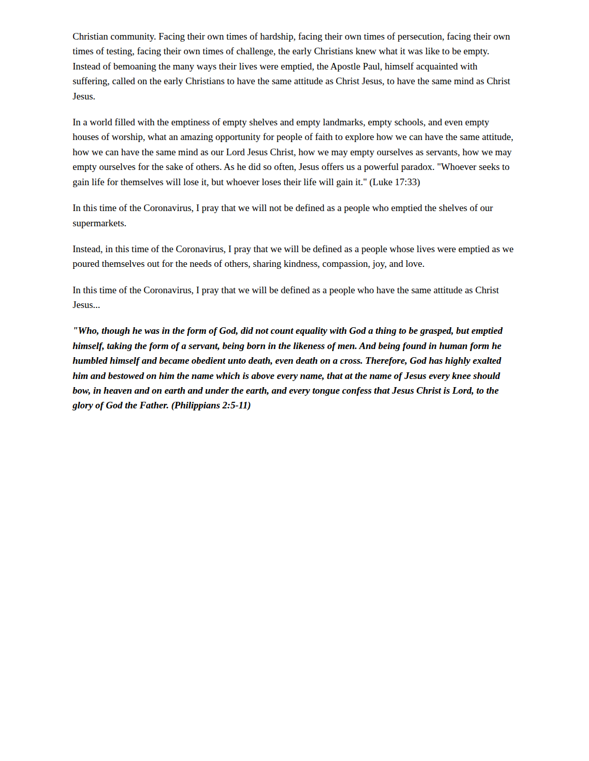Christian community. Facing their own times of hardship, facing their own times of persecution, facing their own times of testing, facing their own times of challenge, the early Christians knew what it was like to be empty. Instead of bemoaning the many ways their lives were emptied, the Apostle Paul, himself acquainted with suffering, called on the early Christians to have the same attitude as Christ Jesus, to have the same mind as Christ Jesus.
In a world filled with the emptiness of empty shelves and empty landmarks, empty schools, and even empty houses of worship, what an amazing opportunity for people of faith to explore how we can have the same attitude, how we can have the same mind as our Lord Jesus Christ, how we may empty ourselves as servants, how we may empty ourselves for the sake of others. As he did so often, Jesus offers us a powerful paradox. "Whoever seeks to gain life for themselves will lose it, but whoever loses their life will gain it." (Luke 17:33)
In this time of the Coronavirus, I pray that we will not be defined as a people who emptied the shelves of our supermarkets.
Instead, in this time of the Coronavirus, I pray that we will be defined as a people whose lives were emptied as we poured themselves out for the needs of others, sharing kindness, compassion, joy, and love.
In this time of the Coronavirus, I pray that we will be defined as a people who have the same attitude as Christ Jesus...
"Who, though he was in the form of God, did not count equality with God a thing to be grasped, but emptied himself, taking the form of a servant, being born in the likeness of men. And being found in human form he humbled himself and became obedient unto death, even death on a cross. Therefore, God has highly exalted him and bestowed on him the name which is above every name, that at the name of Jesus every knee should bow, in heaven and on earth and under the earth, and every tongue confess that Jesus Christ is Lord, to the glory of God the Father. (Philippians 2:5-11)